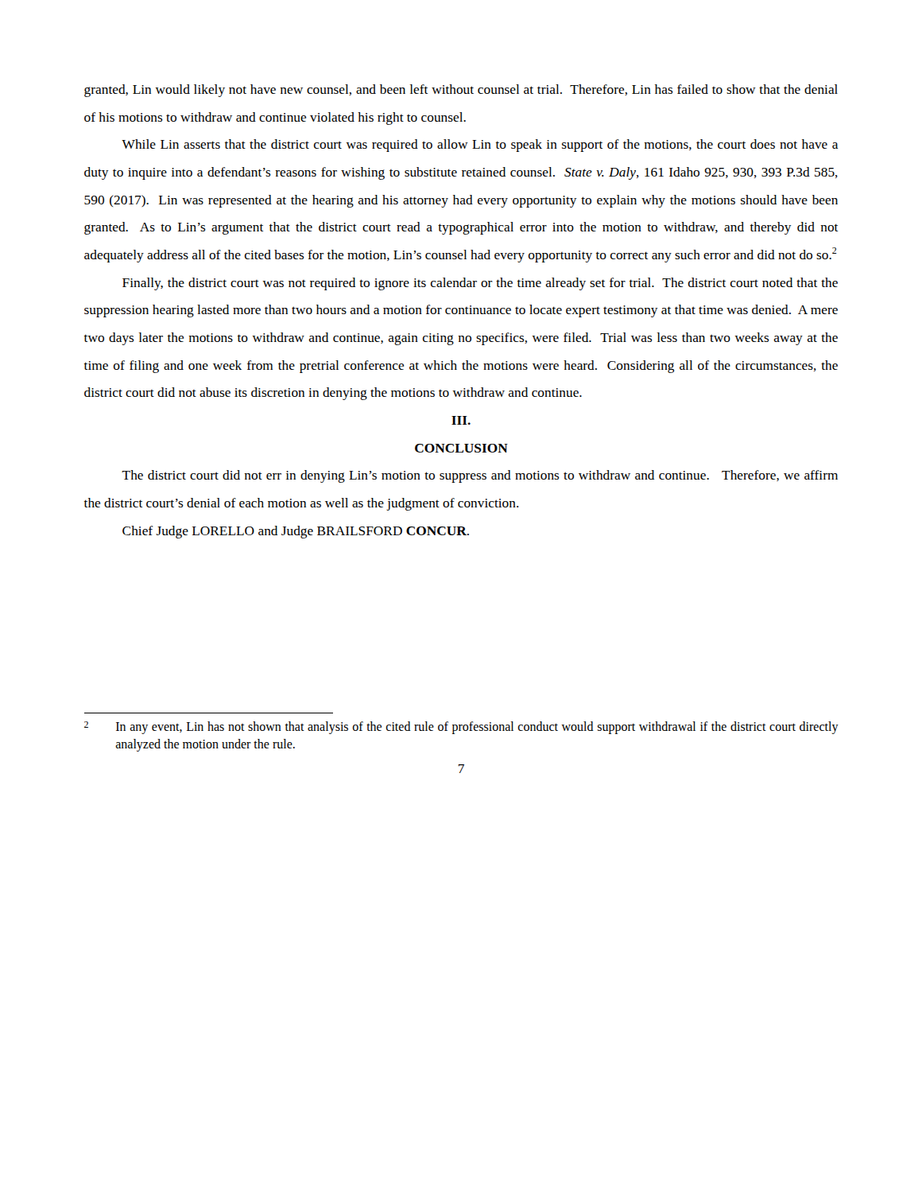granted, Lin would likely not have new counsel, and been left without counsel at trial. Therefore, Lin has failed to show that the denial of his motions to withdraw and continue violated his right to counsel.
While Lin asserts that the district court was required to allow Lin to speak in support of the motions, the court does not have a duty to inquire into a defendant’s reasons for wishing to substitute retained counsel. State v. Daly, 161 Idaho 925, 930, 393 P.3d 585, 590 (2017). Lin was represented at the hearing and his attorney had every opportunity to explain why the motions should have been granted. As to Lin’s argument that the district court read a typographical error into the motion to withdraw, and thereby did not adequately address all of the cited bases for the motion, Lin’s counsel had every opportunity to correct any such error and did not do so.2
Finally, the district court was not required to ignore its calendar or the time already set for trial. The district court noted that the suppression hearing lasted more than two hours and a motion for continuance to locate expert testimony at that time was denied. A mere two days later the motions to withdraw and continue, again citing no specifics, were filed. Trial was less than two weeks away at the time of filing and one week from the pretrial conference at which the motions were heard. Considering all of the circumstances, the district court did not abuse its discretion in denying the motions to withdraw and continue.
III.
CONCLUSION
The district court did not err in denying Lin’s motion to suppress and motions to withdraw and continue. Therefore, we affirm the district court’s denial of each motion as well as the judgment of conviction.
Chief Judge LORELLO and Judge BRAILSFORD CONCUR.
2
In any event, Lin has not shown that analysis of the cited rule of professional conduct would support withdrawal if the district court directly analyzed the motion under the rule.
7